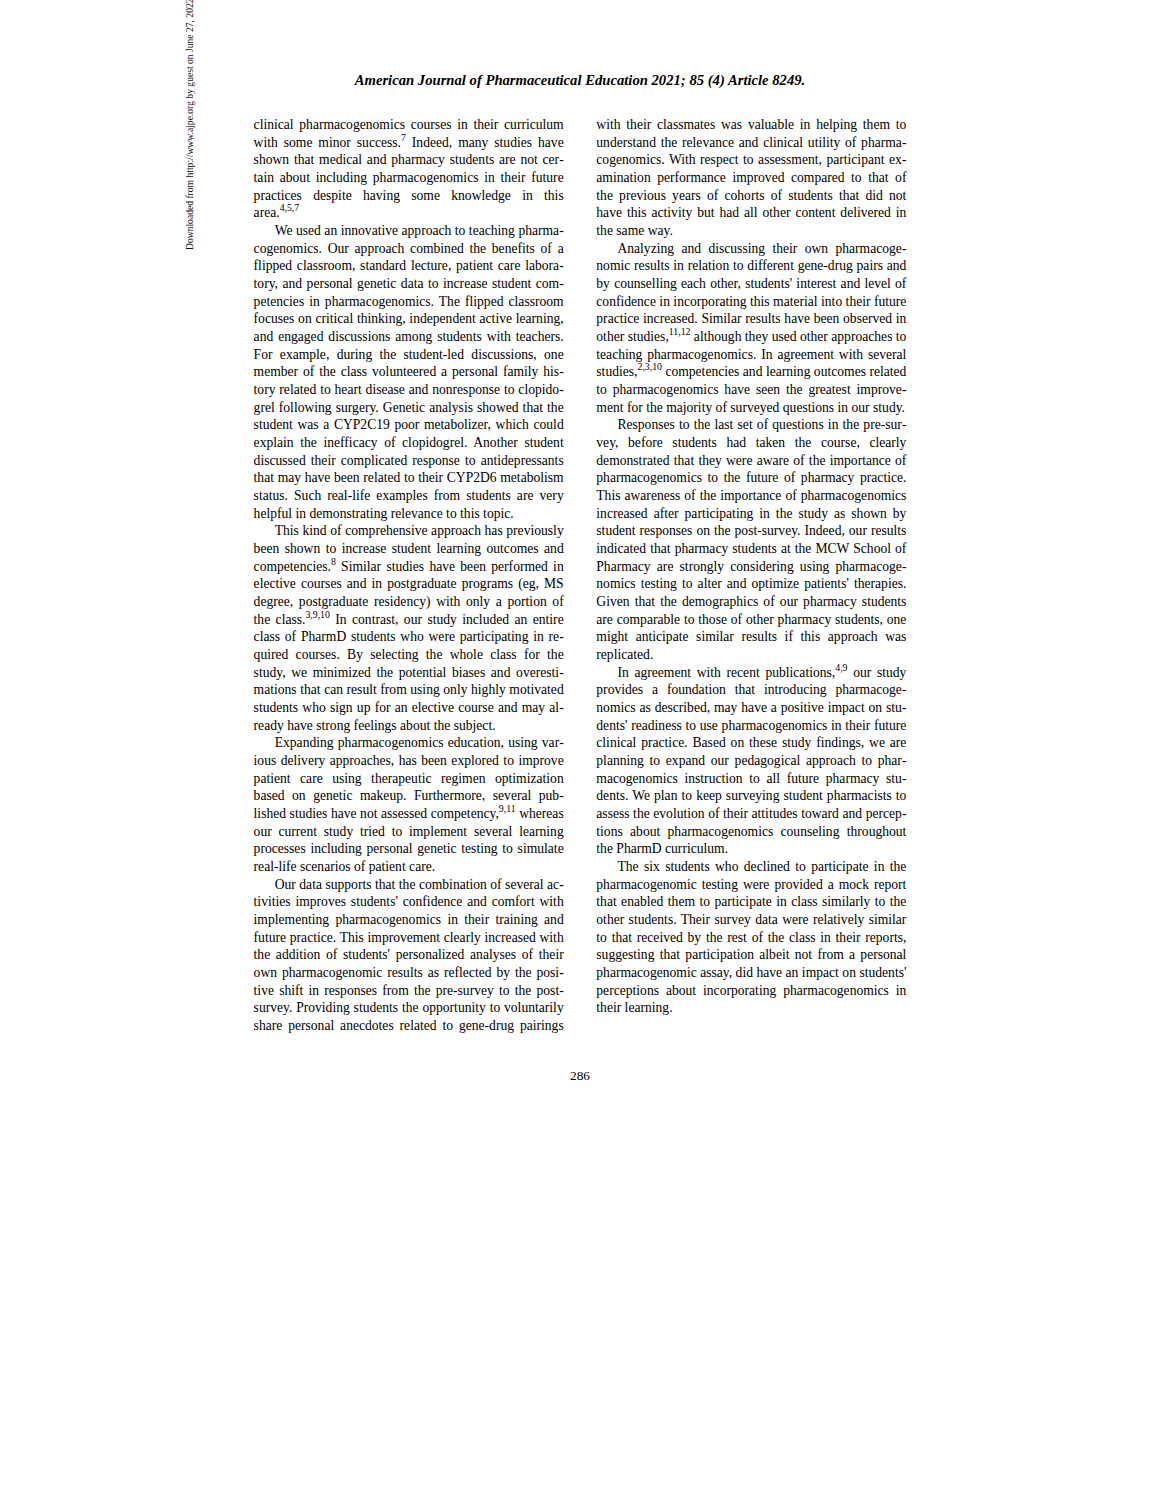Downloaded from http://www.ajpe.org by guest on June 27, 2022. © 2021 American Association of Colleges of Pharmacy
American Journal of Pharmaceutical Education 2021; 85 (4) Article 8249.
clinical pharmacogenomics courses in their curriculum with some minor success.7 Indeed, many studies have shown that medical and pharmacy students are not certain about including pharmacogenomics in their future practices despite having some knowledge in this area.4,5,7
We used an innovative approach to teaching pharmacogenomics. Our approach combined the benefits of a flipped classroom, standard lecture, patient care laboratory, and personal genetic data to increase student competencies in pharmacogenomics. The flipped classroom focuses on critical thinking, independent active learning, and engaged discussions among students with teachers. For example, during the student-led discussions, one member of the class volunteered a personal family history related to heart disease and nonresponse to clopidogrel following surgery. Genetic analysis showed that the student was a CYP2C19 poor metabolizer, which could explain the inefficacy of clopidogrel. Another student discussed their complicated response to antidepressants that may have been related to their CYP2D6 metabolism status. Such real-life examples from students are very helpful in demonstrating relevance to this topic.
This kind of comprehensive approach has previously been shown to increase student learning outcomes and competencies.8 Similar studies have been performed in elective courses and in postgraduate programs (eg, MS degree, postgraduate residency) with only a portion of the class.3,9,10 In contrast, our study included an entire class of PharmD students who were participating in required courses. By selecting the whole class for the study, we minimized the potential biases and overestimations that can result from using only highly motivated students who sign up for an elective course and may already have strong feelings about the subject.
Expanding pharmacogenomics education, using various delivery approaches, has been explored to improve patient care using therapeutic regimen optimization based on genetic makeup. Furthermore, several published studies have not assessed competency,9,11 whereas our current study tried to implement several learning processes including personal genetic testing to simulate real-life scenarios of patient care.
Our data supports that the combination of several activities improves students' confidence and comfort with implementing pharmacogenomics in their training and future practice. This improvement clearly increased with the addition of students' personalized analyses of their own pharmacogenomic results as reflected by the positive shift in responses from the pre-survey to the post-survey. Providing students the opportunity to voluntarily share personal anecdotes related to gene-drug pairings with their classmates was valuable in helping them to understand the relevance and clinical utility of pharmacogenomics. With respect to assessment, participant examination performance improved compared to that of the previous years of cohorts of students that did not have this activity but had all other content delivered in the same way.
Analyzing and discussing their own pharmacogenomic results in relation to different gene-drug pairs and by counselling each other, students' interest and level of confidence in incorporating this material into their future practice increased. Similar results have been observed in other studies,11,12 although they used other approaches to teaching pharmacogenomics. In agreement with several studies,2,3,10 competencies and learning outcomes related to pharmacogenomics have seen the greatest improvement for the majority of surveyed questions in our study.
Responses to the last set of questions in the pre-survey, before students had taken the course, clearly demonstrated that they were aware of the importance of pharmacogenomics to the future of pharmacy practice. This awareness of the importance of pharmacogenomics increased after participating in the study as shown by student responses on the post-survey. Indeed, our results indicated that pharmacy students at the MCW School of Pharmacy are strongly considering using pharmacogenomics testing to alter and optimize patients' therapies. Given that the demographics of our pharmacy students are comparable to those of other pharmacy students, one might anticipate similar results if this approach was replicated.
In agreement with recent publications,4,9 our study provides a foundation that introducing pharmacogenomics as described, may have a positive impact on students' readiness to use pharmacogenomics in their future clinical practice. Based on these study findings, we are planning to expand our pedagogical approach to pharmacogenomics instruction to all future pharmacy students. We plan to keep surveying student pharmacists to assess the evolution of their attitudes toward and perceptions about pharmacogenomics counseling throughout the PharmD curriculum.
The six students who declined to participate in the pharmacogenomic testing were provided a mock report that enabled them to participate in class similarly to the other students. Their survey data were relatively similar to that received by the rest of the class in their reports, suggesting that participation albeit not from a personal pharmacogenomic assay, did have an impact on students' perceptions about incorporating pharmacogenomics in their learning.
286